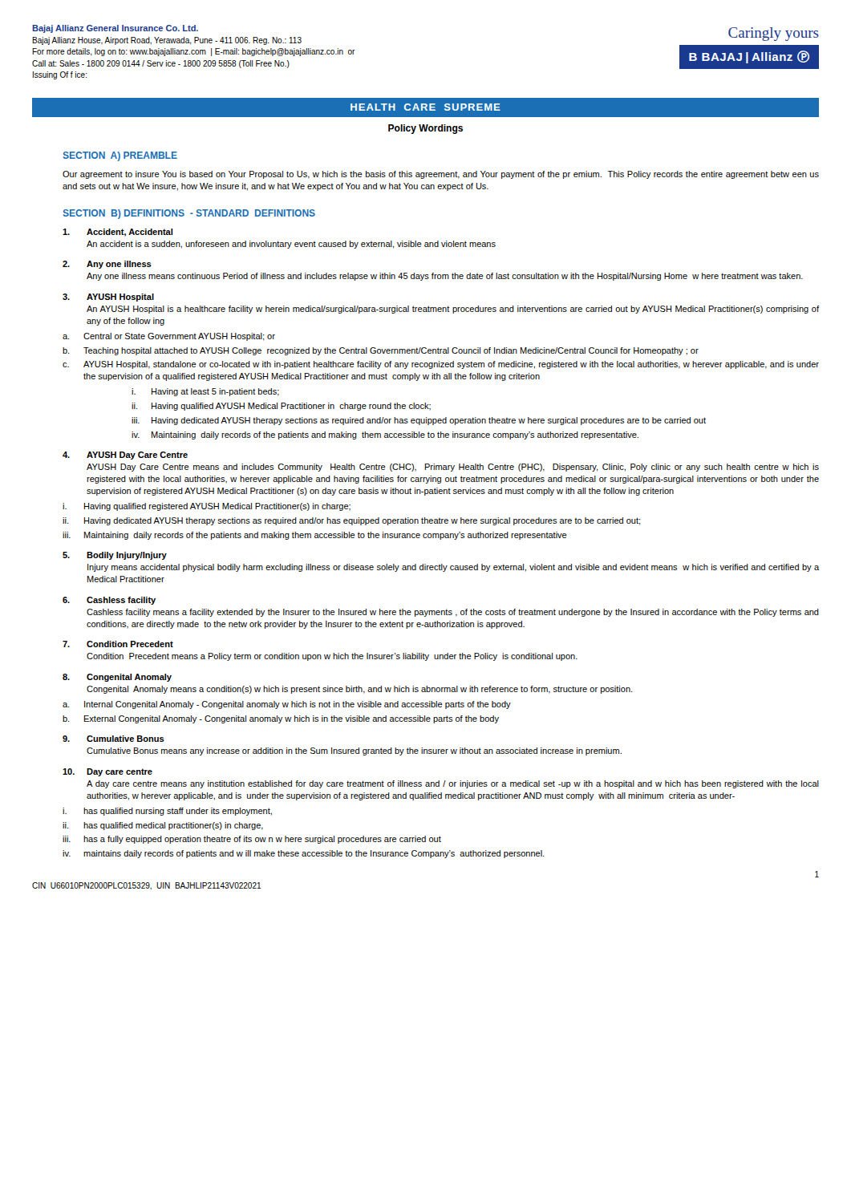Bajaj Allianz General Insurance Co. Ltd.
Bajaj Allianz House, Airport Road, Yerawada, Pune - 411 006. Reg. No.: 113
For more details, log on to: www.bajajallianz.com | E-mail: bagichelp@bajajallianz.co.in or
Call at: Sales - 1800 209 0144 / Serv ice - 1800 209 5858 (Toll Free No.)
Issuing Of f ice:
Caringly yours
B BAJAJ|Allianz Ⓟ
HEALTH CARE SUPREME
Policy Wordings
SECTION A) PREAMBLE
Our agreement to insure You is based on Your Proposal to Us, w hich is the basis of this agreement, and Your payment of the pr emium. This Policy records the entire agreement betw een us and sets out w hat We insure, how We insure it, and w hat We expect of You and w hat You can expect of Us.
SECTION B) DEFINITIONS - STANDARD DEFINITIONS
1. Accident, Accidental An accident is a sudden, unforeseen and involuntary event caused by external, visible and violent means
2. Any one illness Any one illness means continuous Period of illness and includes relapse w ithin 45 days from the date of last consultation w ith the Hospital/Nursing Home w here treatment was taken.
3. AYUSH Hospital An AYUSH Hospital is a healthcare facility w herein medical/surgical/para-surgical treatment procedures and interventions are carried out by AYUSH Medical Practitioner(s) comprising of any of the follow ing
a. Central or State Government AYUSH Hospital; or
b. Teaching hospital attached to AYUSH College recognized by the Central Government/Central Council of Indian Medicine/Central Council for Homeopathy ; or
c. AYUSH Hospital, standalone or co-located w ith in-patient healthcare facility of any recognized system of medicine, registered w ith the local authorities, w herever applicable, and is under the supervision of a qualified registered AYUSH Medical Practitioner and must comply w ith all the follow ing criterion
i. Having at least 5 in-patient beds;
ii. Having qualified AYUSH Medical Practitioner in charge round the clock;
iii. Having dedicated AYUSH therapy sections as required and/or has equipped operation theatre w here surgical procedures are to be carried out
iv. Maintaining daily records of the patients and making them accessible to the insurance company’s authorized representative.
4. AYUSH Day Care Centre AYUSH Day Care Centre means and includes Community Health Centre (CHC), Primary Health Centre (PHC), Dispensary, Clinic, Poly clinic or any such health centre w hich is registered with the local authorities, w herever applicable and having facilities for carrying out treatment procedures and medical or surgical/para-surgical interventions or both under the supervision of registered AYUSH Medical Practitioner (s) on day care basis w ithout in-patient services and must comply w ith all the follow ing criterion
i. Having qualified registered AYUSH Medical Practitioner(s) in charge;
ii. Having dedicated AYUSH therapy sections as required and/or has equipped operation theatre w here surgical procedures are to be carried out;
iii. Maintaining daily records of the patients and making them accessible to the insurance company’s authorized representative
5. Bodily Injury/Injury Injury means accidental physical bodily harm excluding illness or disease solely and directly caused by external, violent and visible and evident means w hich is verified and certified by a Medical Practitioner
6. Cashless facility Cashless facility means a facility extended by the Insurer to the Insured w here the payments , of the costs of treatment undergone by the Insured in accordance with the Policy terms and conditions, are directly made to the netw ork provider by the Insurer to the extent pr e-authorization is approved.
7. Condition Precedent Condition Precedent means a Policy term or condition upon w hich the Insurer’s liability under the Policy is conditional upon.
8. Congenital Anomaly Congenital Anomaly means a condition(s) w hich is present since birth, and w hich is abnormal w ith reference to form, structure or position.
a. Internal Congenital Anomaly - Congenital anomaly w hich is not in the visible and accessible parts of the body
b. External Congenital Anomaly - Congenital anomaly w hich is in the visible and accessible parts of the body
9. Cumulative Bonus Cumulative Bonus means any increase or addition in the Sum Insured granted by the insurer w ithout an associated increase in premium.
10. Day care centre A day care centre means any institution established for day care treatment of illness and / or injuries or a medical set -up w ith a hospital and w hich has been registered with the local authorities, w herever applicable, and is under the supervision of a registered and qualified medical practitioner AND must comply with all minimum criteria as under-
i. has qualified nursing staff under its employment,
ii. has qualified medical practitioner(s) in charge,
iii. has a fully equipped operation theatre of its ow n w here surgical procedures are carried out
iv. maintains daily records of patients and w ill make these accessible to the Insurance Company’s authorized personnel.
CIN U66010PN2000PLC015329, UIN BAJHLIP21143V022021 1